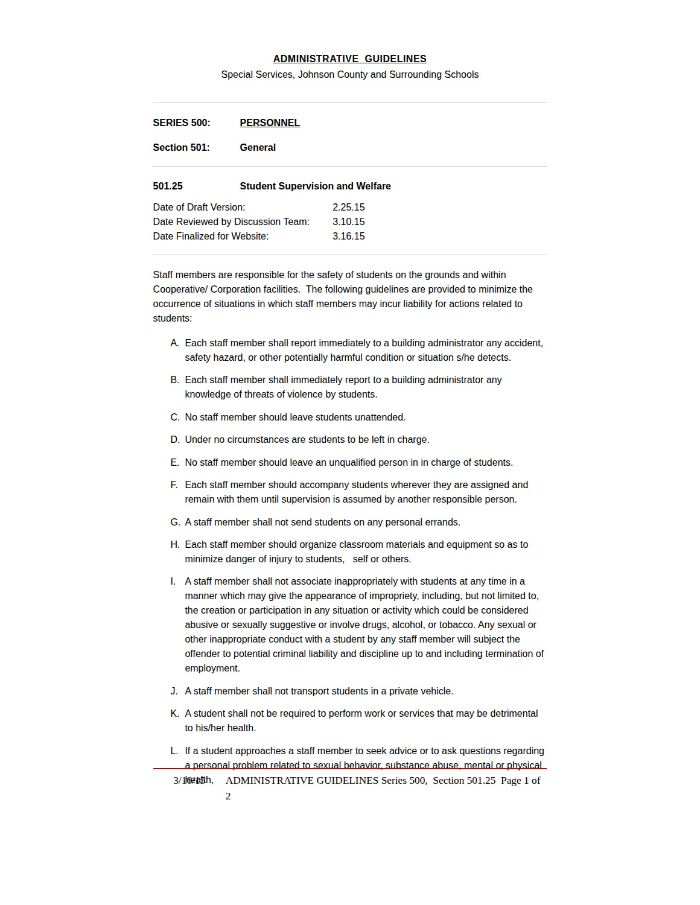ADMINISTRATIVE GUIDELINES
Special Services, Johnson County and Surrounding Schools
SERIES 500: PERSONNEL
Section 501: General
501.25 Student Supervision and Welfare
Date of Draft Version: 2.25.15
Date Reviewed by Discussion Team: 3.10.15
Date Finalized for Website: 3.16.15
Staff members are responsible for the safety of students on the grounds and within Cooperative/ Corporation facilities. The following guidelines are provided to minimize the occurrence of situations in which staff members may incur liability for actions related to students:
A. Each staff member shall report immediately to a building administrator any accident, safety hazard, or other potentially harmful condition or situation s/he detects.
B. Each staff member shall immediately report to a building administrator any knowledge of threats of violence by students.
C. No staff member should leave students unattended.
D. Under no circumstances are students to be left in charge.
E. No staff member should leave an unqualified person in in charge of students.
F. Each staff member should accompany students wherever they are assigned and remain with them until supervision is assumed by another responsible person.
G. A staff member shall not send students on any personal errands.
H. Each staff member should organize classroom materials and equipment so as to minimize danger of injury to students, self or others.
I. A staff member shall not associate inappropriately with students at any time in a manner which may give the appearance of impropriety, including, but not limited to, the creation or participation in any situation or activity which could be considered abusive or sexually suggestive or involve drugs, alcohol, or tobacco. Any sexual or other inappropriate conduct with a student by any staff member will subject the offender to potential criminal liability and discipline up to and including termination of employment.
J. A staff member shall not transport students in a private vehicle.
K. A student shall not be required to perform work or services that may be detrimental to his/her health.
L. If a student approaches a staff member to seek advice or to ask questions regarding a personal problem related to sexual behavior, substance abuse, mental or physical health,
3/16/15 ADMINISTRATIVE GUIDELINES Series 500, Section 501.25 Page 1 of 2